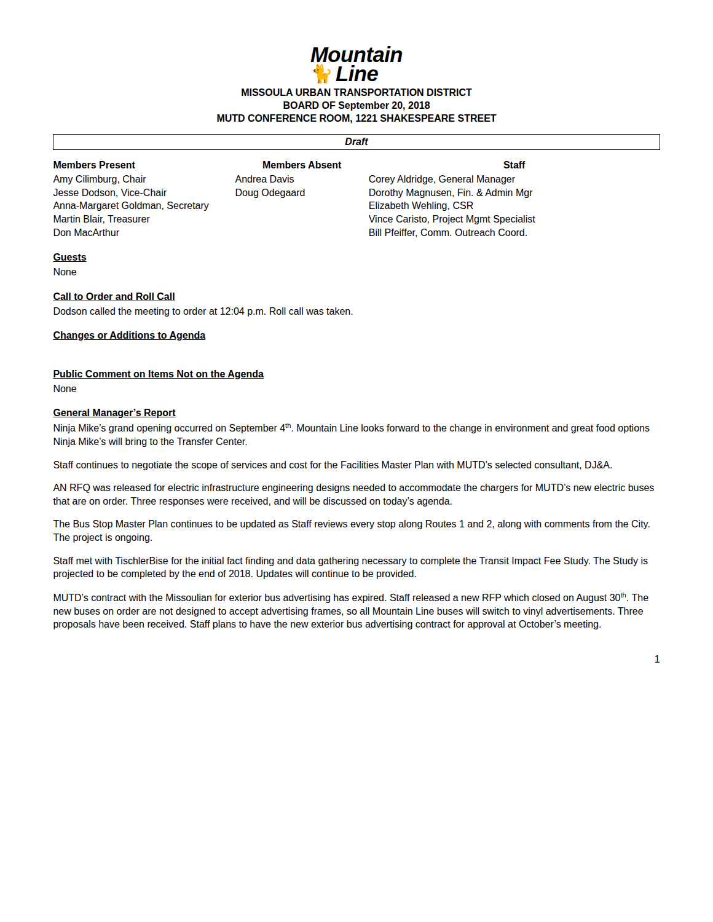Mountain 🐈Line
MISSOULA URBAN TRANSPORTATION DISTRICT
BOARD OF September 20, 2018
MUTD CONFERENCE ROOM, 1221 SHAKESPEARE STREET
Draft
| Members Present | Members Absent | Staff |
| --- | --- | --- |
| Amy Cilimburg, Chair | Andrea Davis | Corey Aldridge, General Manager |
| Jesse Dodson, Vice-Chair | Doug Odegaard | Dorothy Magnusen, Fin. & Admin Mgr |
| Anna-Margaret Goldman, Secretary | | Elizabeth Wehling, CSR |
| Martin Blair, Treasurer | | Vince Caristo, Project Mgmt Specialist |
| Don MacArthur | | Bill Pfeiffer, Comm. Outreach Coord. |
Guests
None
Call to Order and Roll Call
Dodson called the meeting to order at 12:04 p.m. Roll call was taken.
Changes or Additions to Agenda
Public Comment on Items Not on the Agenda
None
General Manager’s Report
Ninja Mike’s grand opening occurred on September 4th. Mountain Line looks forward to the change in environment and great food options Ninja Mike’s will bring to the Transfer Center.
Staff continues to negotiate the scope of services and cost for the Facilities Master Plan with MUTD’s selected consultant, DJ&A.
AN RFQ was released for electric infrastructure engineering designs needed to accommodate the chargers for MUTD’s new electric buses that are on order. Three responses were received, and will be discussed on today’s agenda.
The Bus Stop Master Plan continues to be updated as Staff reviews every stop along Routes 1 and 2, along with comments from the City. The project is ongoing.
Staff met with TischlerBise for the initial fact finding and data gathering necessary to complete the Transit Impact Fee Study. The Study is projected to be completed by the end of 2018. Updates will continue to be provided.
MUTD’s contract with the Missoulian for exterior bus advertising has expired. Staff released a new RFP which closed on August 30th. The new buses on order are not designed to accept advertising frames, so all Mountain Line buses will switch to vinyl advertisements. Three proposals have been received. Staff plans to have the new exterior bus advertising contract for approval at October’s meeting.
1